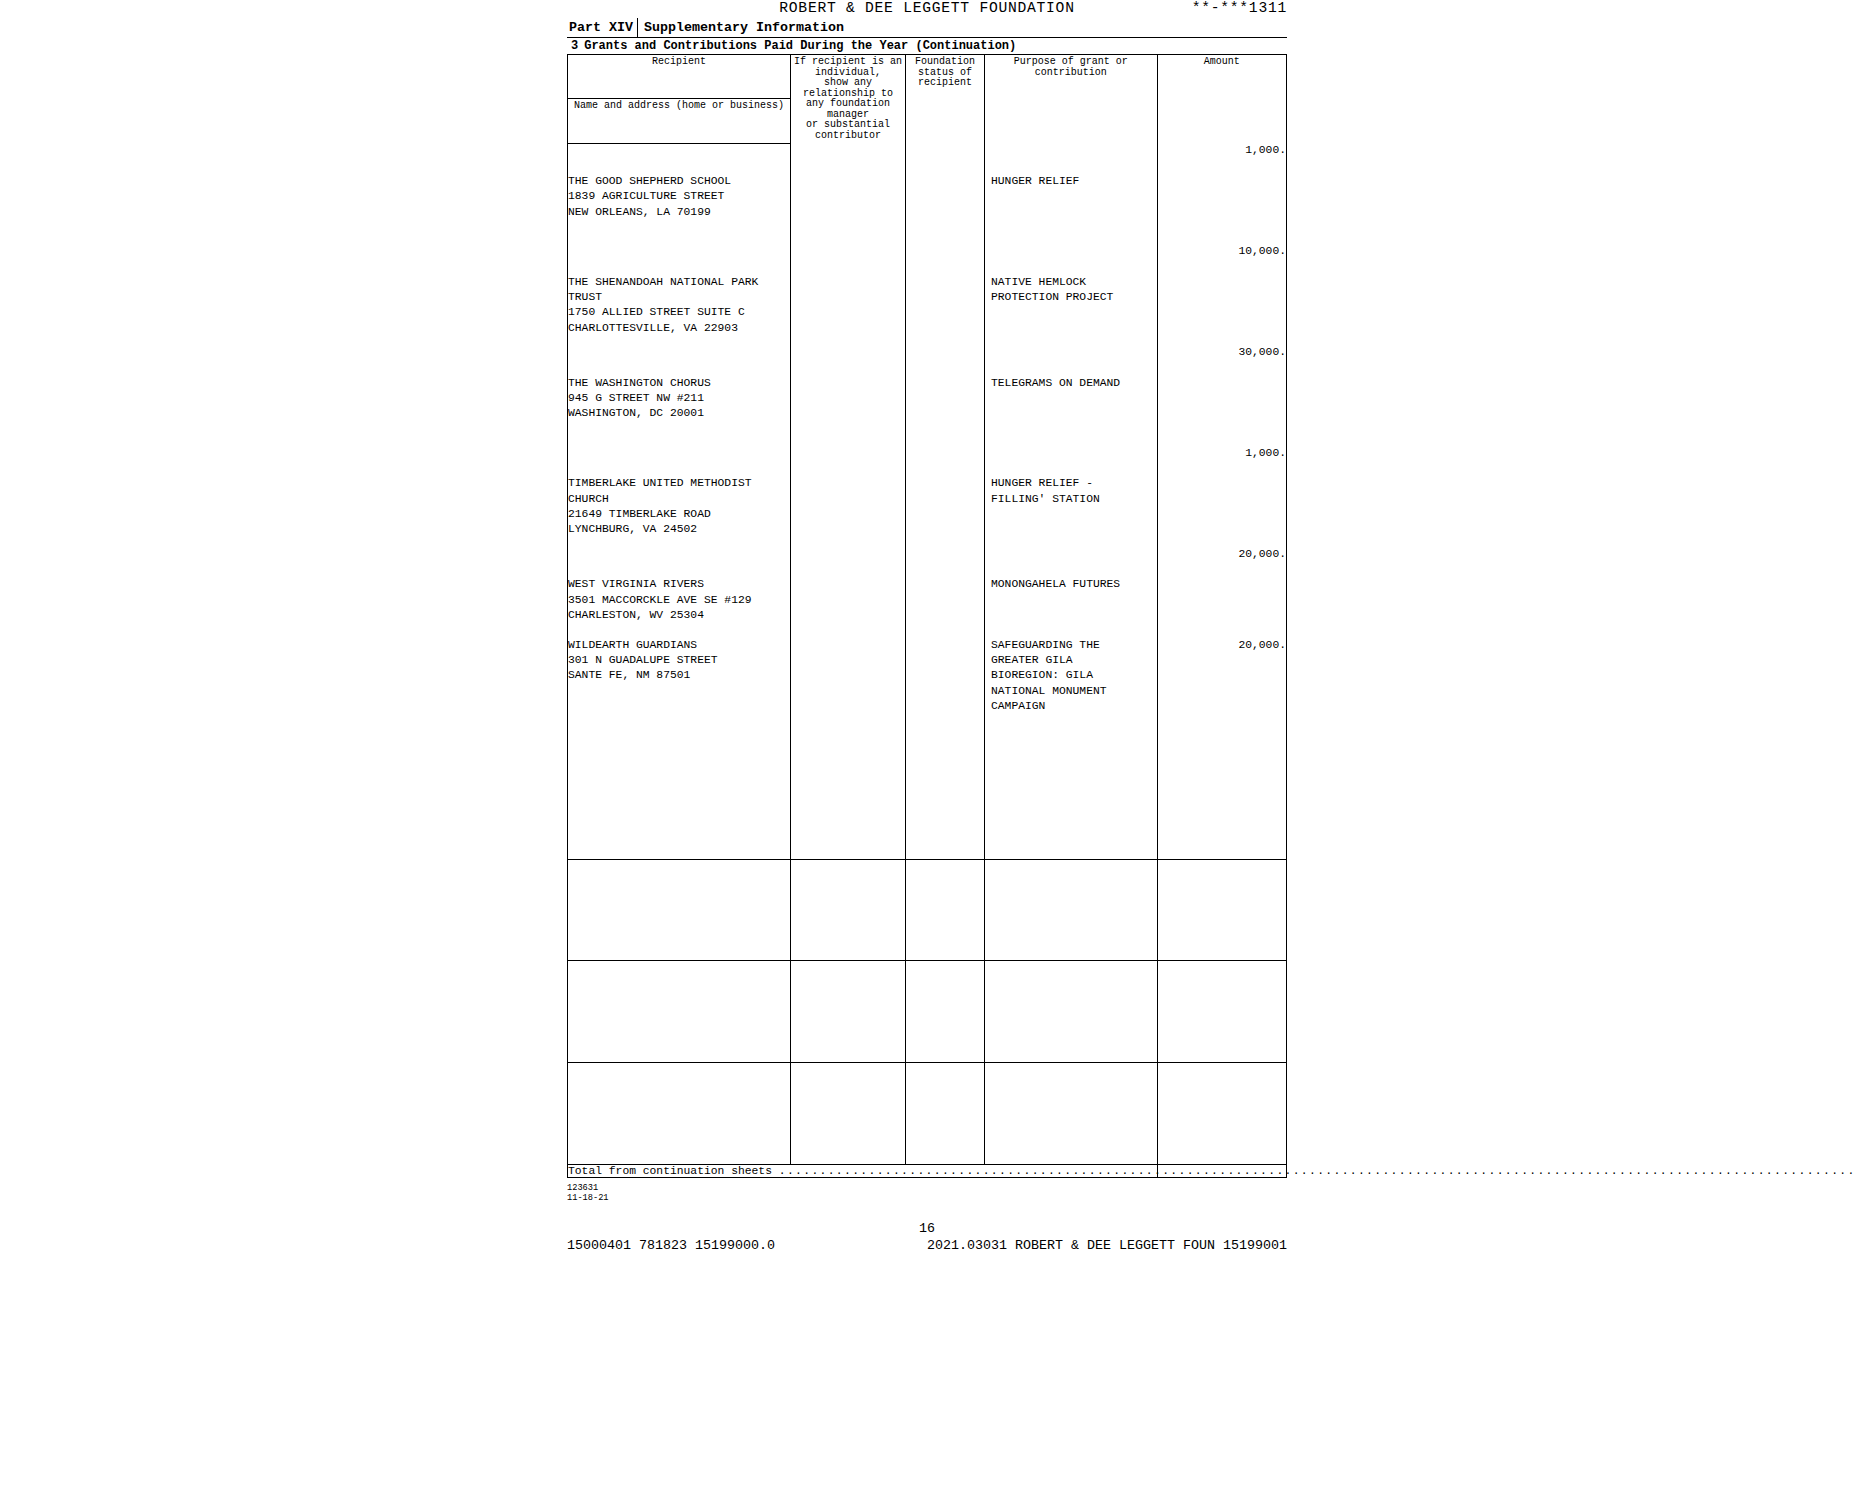ROBERT & DEE LEGGETT FOUNDATION
**-***1311
Part XIV
Supplementary Information
3
Grants and Contributions Paid During the Year (Continuation)
| Recipient | If recipient is an individual, show any relationship to any foundation manager or substantial contributor | Foundation status of recipient | Purpose of grant or contribution | Amount |
| --- | --- | --- | --- | --- |
| Name and address (home or business) |
| THE GOOD SHEPHERD SCHOOL 1839 AGRICULTURE STREET NEW ORLEANS, LA 70199 | | | HUNGER RELIEF | 1,000. |
| THE SHENANDOAH NATIONAL PARK TRUST 1750 ALLIED STREET SUITE C CHARLOTTESVILLE, VA 22903 | | | NATIVE HEMLOCK PROTECTION PROJECT | 10,000. |
| THE WASHINGTON CHORUS 945 G STREET NW #211 WASHINGTON, DC 20001 | | | TELEGRAMS ON DEMAND | 30,000. |
| TIMBERLAKE UNITED METHODIST CHURCH 21649 TIMBERLAKE ROAD LYNCHBURG, VA 24502 | | | HUNGER RELIEF - FILLING' STATION | 1,000. |
| WEST VIRGINIA RIVERS 3501 MACCORCKLE AVE SE #129 CHARLESTON, WV 25304 | | | MONONGAHELA FUTURES | 20,000. |
| WILDEARTH GUARDIANS 301 N GUADALUPE STREET SANTE FE, NM 87501 | | | SAFEGUARDING THE GREATER GILA BIOREGION: GILA NATIONAL MONUMENT CAMPAIGN | 20,000. |
| Total from continuation sheets .................................................................................................................................................. | |
123631
11-18-21
16
15000401 781823 15199000.0
2021.03031 ROBERT & DEE LEGGETT FOUN 15199001